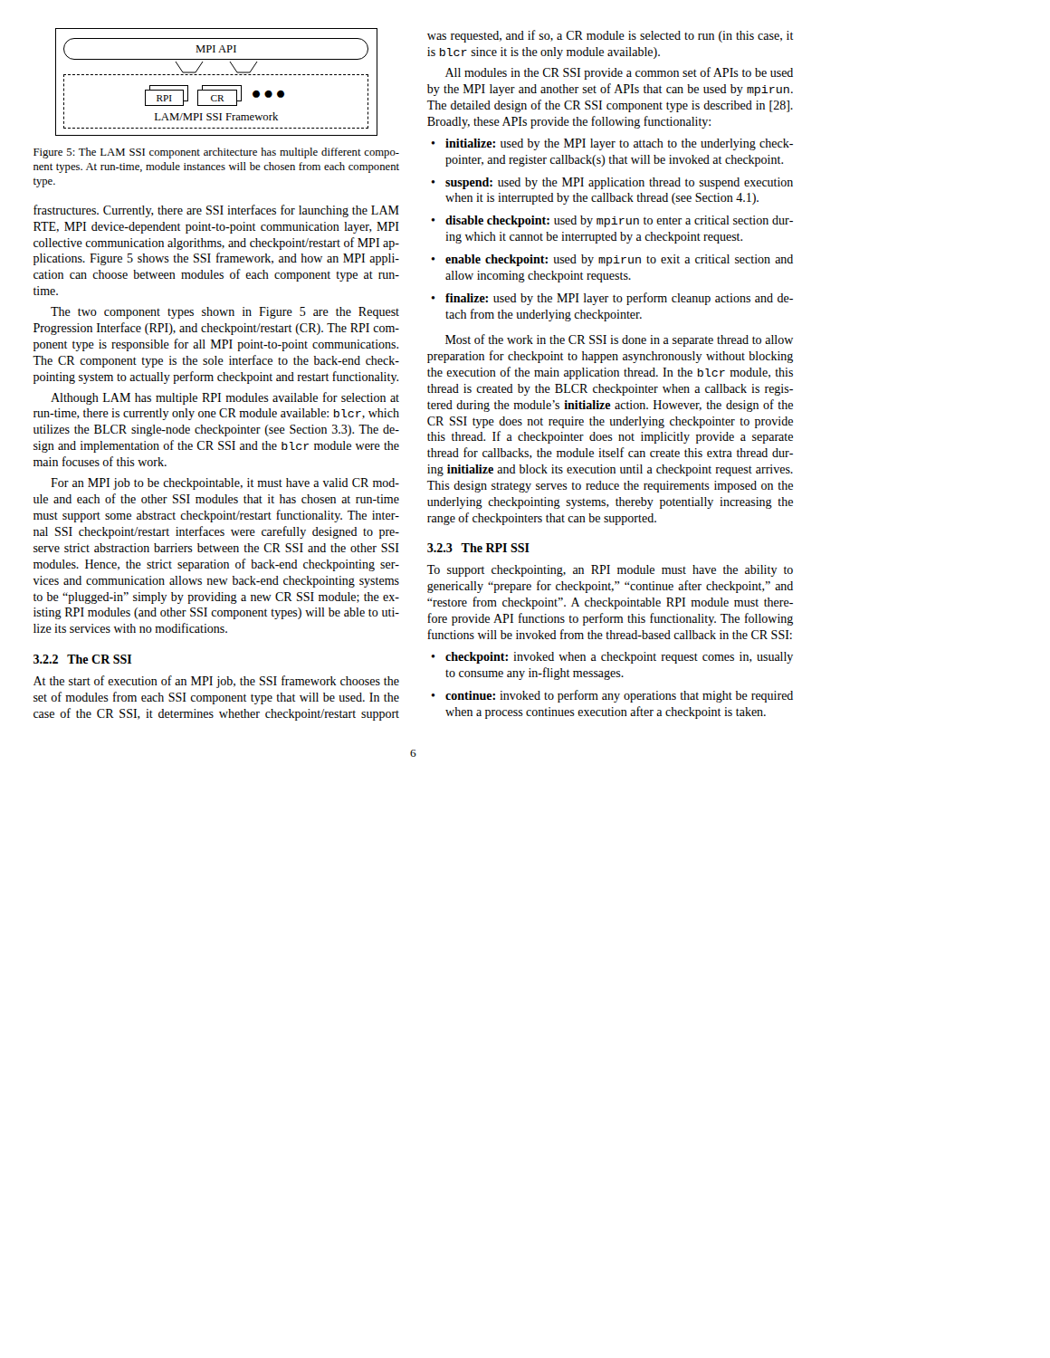MPI API
RPI
CR
●●●
LAM/MPI SSI Framework
Figure 5: The LAM SSI component architecture has multiple different component types. At run-time, module instances will be chosen from each component type.
frastructures. Currently, there are SSI interfaces for launching the LAM RTE, MPI device-dependent point-to-point communication layer, MPI collective communication algorithms, and checkpoint/restart of MPI applications. Figure 5 shows the SSI framework, and how an MPI application can choose between modules of each component type at run-time.
The two component types shown in Figure 5 are the Request Progression Interface (RPI), and checkpoint/restart (CR). The RPI component type is responsible for all MPI point-to-point communications. The CR component type is the sole interface to the back-end checkpointing system to actually perform checkpoint and restart functionality.
Although LAM has multiple RPI modules available for selection at run-time, there is currently only one CR module available: blcr, which utilizes the BLCR single-node checkpointer (see Section 3.3). The design and implementation of the CR SSI and the blcr module were the main focuses of this work.
For an MPI job to be checkpointable, it must have a valid CR module and each of the other SSI modules that it has chosen at run-time must support some abstract checkpoint/restart functionality. The internal SSI checkpoint/restart interfaces were carefully designed to preserve strict abstraction barriers between the CR SSI and the other SSI modules. Hence, the strict separation of back-end checkpointing services and communication allows new back-end checkpointing systems to be “plugged-in” simply by providing a new CR SSI module; the existing RPI modules (and other SSI component types) will be able to utilize its services with no modifications.
3.2.2 The CR SSI
At the start of execution of an MPI job, the SSI framework chooses the set of modules from each SSI component type that will be used. In the case of the CR SSI, it determines whether checkpoint/restart support was requested, and if so, a CR module is selected to run (in this case, it is blcr since it is the only module available).
All modules in the CR SSI provide a common set of APIs to be used by the MPI layer and another set of APIs that can be used by mpirun. The detailed design of the CR SSI component type is described in [28]. Broadly, these APIs provide the following functionality:
initialize: used by the MPI layer to attach to the underlying checkpointer, and register callback(s) that will be invoked at checkpoint.
suspend: used by the MPI application thread to suspend execution when it is interrupted by the callback thread (see Section 4.1).
disable checkpoint: used by mpirun to enter a critical section during which it cannot be interrupted by a checkpoint request.
enable checkpoint: used by mpirun to exit a critical section and allow incoming checkpoint requests.
finalize: used by the MPI layer to perform cleanup actions and detach from the underlying checkpointer.
Most of the work in the CR SSI is done in a separate thread to allow preparation for checkpoint to happen asynchronously without blocking the execution of the main application thread. In the blcr module, this thread is created by the BLCR checkpointer when a callback is registered during the module’s initialize action. However, the design of the CR SSI type does not require the underlying checkpointer to provide this thread. If a checkpointer does not implicitly provide a separate thread for callbacks, the module itself can create this extra thread during initialize and block its execution until a checkpoint request arrives. This design strategy serves to reduce the requirements imposed on the underlying checkpointing systems, thereby potentially increasing the range of checkpointers that can be supported.
3.2.3 The RPI SSI
To support checkpointing, an RPI module must have the ability to generically “prepare for checkpoint,” “continue after checkpoint,” and “restore from checkpoint”. A checkpointable RPI module must therefore provide API functions to perform this functionality. The following functions will be invoked from the thread-based callback in the CR SSI:
checkpoint: invoked when a checkpoint request comes in, usually to consume any in-flight messages.
continue: invoked to perform any operations that might be required when a process continues execution after a checkpoint is taken.
6